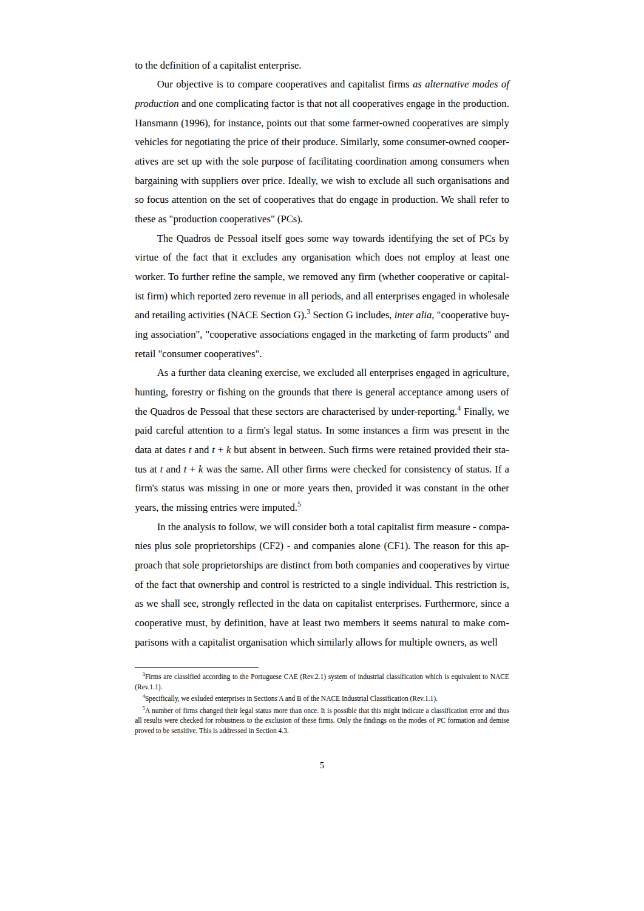to the definition of a capitalist enterprise.
Our objective is to compare cooperatives and capitalist firms as alternative modes of production and one complicating factor is that not all cooperatives engage in the production. Hansmann (1996), for instance, points out that some farmer-owned cooperatives are simply vehicles for negotiating the price of their produce. Similarly, some consumer-owned cooperatives are set up with the sole purpose of facilitating coordination among consumers when bargaining with suppliers over price. Ideally, we wish to exclude all such organisations and so focus attention on the set of cooperatives that do engage in production. We shall refer to these as "production cooperatives" (PCs).
The Quadros de Pessoal itself goes some way towards identifying the set of PCs by virtue of the fact that it excludes any organisation which does not employ at least one worker. To further refine the sample, we removed any firm (whether cooperative or capitalist firm) which reported zero revenue in all periods, and all enterprises engaged in wholesale and retailing activities (NACE Section G).3 Section G includes, inter alia, "cooperative buying association", "cooperative associations engaged in the marketing of farm products" and retail "consumer cooperatives".
As a further data cleaning exercise, we excluded all enterprises engaged in agriculture, hunting, forestry or fishing on the grounds that there is general acceptance among users of the Quadros de Pessoal that these sectors are characterised by under-reporting.4 Finally, we paid careful attention to a firm's legal status. In some instances a firm was present in the data at dates t and t + k but absent in between. Such firms were retained provided their status at t and t + k was the same. All other firms were checked for consistency of status. If a firm's status was missing in one or more years then, provided it was constant in the other years, the missing entries were imputed.5
In the analysis to follow, we will consider both a total capitalist firm measure - companies plus sole proprietorships (CF2) - and companies alone (CF1). The reason for this approach that sole proprietorships are distinct from both companies and cooperatives by virtue of the fact that ownership and control is restricted to a single individual. This restriction is, as we shall see, strongly reflected in the data on capitalist enterprises. Furthermore, since a cooperative must, by definition, have at least two members it seems natural to make comparisons with a capitalist organisation which similarly allows for multiple owners, as well
3Firms are classified according to the Portuguese CAE (Rev.2.1) system of industrial classification which is equivalent to NACE (Rev.1.1).
4Specifically, we exluded enterprises in Sections A and B of the NACE Industrial Classification (Rev.1.1).
5A number of firms changed their legal status more than once. It is possible that this might indicate a classification error and thus all results were checked for robustness to the exclusion of these firms. Only the findings on the modes of PC formation and demise proved to be sensitive. This is addressed in Section 4.3.
5